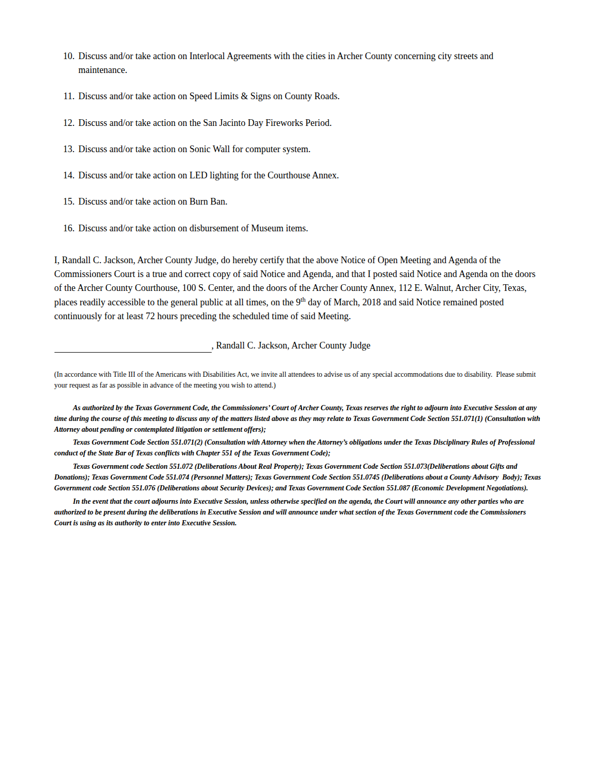10. Discuss and/or take action on Interlocal Agreements with the cities in Archer County concerning city streets and maintenance.
11. Discuss and/or take action on Speed Limits & Signs on County Roads.
12. Discuss and/or take action on the San Jacinto Day Fireworks Period.
13. Discuss and/or take action on Sonic Wall for computer system.
14. Discuss and/or take action on LED lighting for the Courthouse Annex.
15. Discuss and/or take action on Burn Ban.
16. Discuss and/or take action on disbursement of Museum items.
I, Randall C. Jackson, Archer County Judge, do hereby certify that the above Notice of Open Meeting and Agenda of the Commissioners Court is a true and correct copy of said Notice and Agenda, and that I posted said Notice and Agenda on the doors of the Archer County Courthouse, 100 S. Center, and the doors of the Archer County Annex, 112 E. Walnut, Archer City, Texas, places readily accessible to the general public at all times, on the 9th day of March, 2018 and said Notice remained posted continuously for at least 72 hours preceding the scheduled time of said Meeting.
, Randall C. Jackson, Archer County Judge
(In accordance with Title III of the Americans with Disabilities Act, we invite all attendees to advise us of any special accommodations due to disability. Please submit your request as far as possible in advance of the meeting you wish to attend.)
As authorized by the Texas Government Code, the Commissioners’ Court of Archer County, Texas reserves the right to adjourn into Executive Session at any time during the course of this meeting to discuss any of the matters listed above as they may relate to Texas Government Code Section 551.071(1) (Consultation with Attorney about pending or contemplated litigation or settlement offers);
Texas Government Code Section 551.071(2) (Consultation with Attorney when the Attorney’s obligations under the Texas Disciplinary Rules of Professional conduct of the State Bar of Texas conflicts with Chapter 551 of the Texas Government Code);
Texas Government code Section 551.072 (Deliberations About Real Property); Texas Government Code Section 551.073(Deliberations about Gifts and Donations); Texas Government Code 551.074 (Personnel Matters); Texas Government Code Section 551.0745 (Deliberations about a County Advisory Body); Texas Government code Section 551.076 (Deliberations about Security Devices); and Texas Government Code Section 551.087 (Economic Development Negotiations).
In the event that the court adjourns into Executive Session, unless otherwise specified on the agenda, the Court will announce any other parties who are authorized to be present during the deliberations in Executive Session and will announce under what section of the Texas Government code the Commissioners Court is using as its authority to enter into Executive Session.